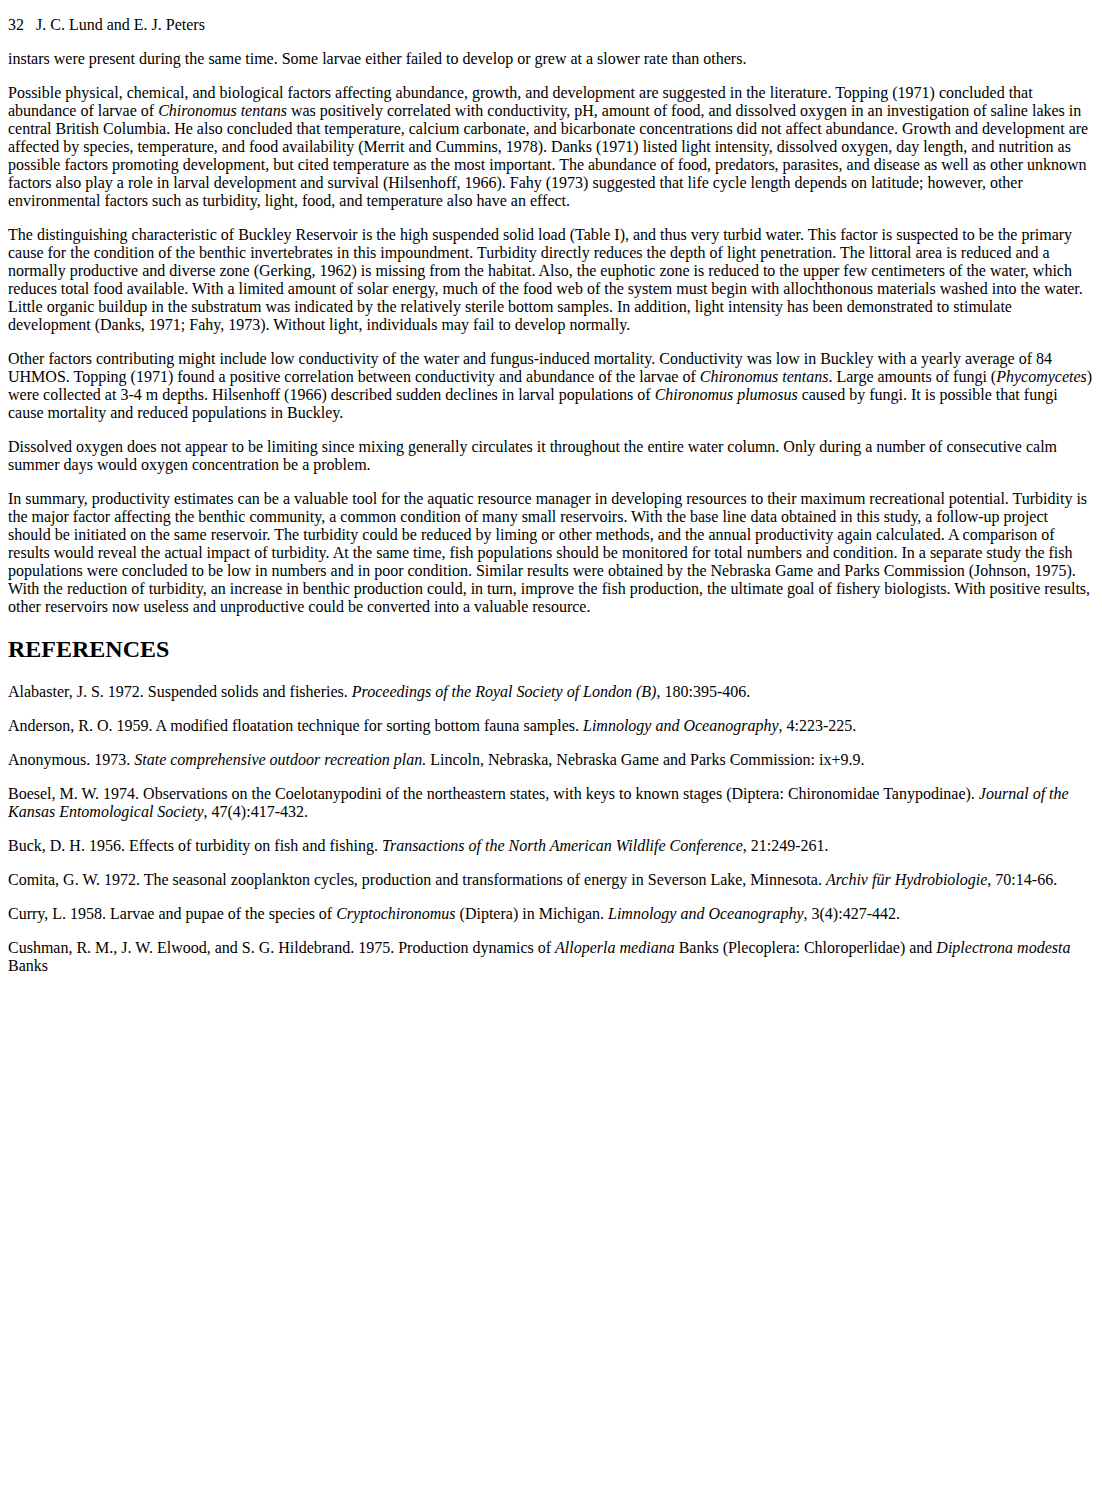32 J. C. Lund and E. J. Peters
instars were present during the same time. Some larvae either failed to develop or grew at a slower rate than others.
Possible physical, chemical, and biological factors affecting abundance, growth, and development are suggested in the literature. Topping (1971) concluded that abundance of larvae of Chironomus tentans was positively correlated with conductivity, pH, amount of food, and dissolved oxygen in an investigation of saline lakes in central British Columbia. He also concluded that temperature, calcium carbonate, and bicarbonate concentrations did not affect abundance. Growth and development are affected by species, temperature, and food availability (Merrit and Cummins, 1978). Danks (1971) listed light intensity, dissolved oxygen, day length, and nutrition as possible factors promoting development, but cited temperature as the most important. The abundance of food, predators, parasites, and disease as well as other unknown factors also play a role in larval development and survival (Hilsenhoff, 1966). Fahy (1973) suggested that life cycle length depends on latitude; however, other environmental factors such as turbidity, light, food, and temperature also have an effect.
The distinguishing characteristic of Buckley Reservoir is the high suspended solid load (Table I), and thus very turbid water. This factor is suspected to be the primary cause for the condition of the benthic invertebrates in this impoundment. Turbidity directly reduces the depth of light penetration. The littoral area is reduced and a normally productive and diverse zone (Gerking, 1962) is missing from the habitat. Also, the euphotic zone is reduced to the upper few centimeters of the water, which reduces total food available. With a limited amount of solar energy, much of the food web of the system must begin with allochthonous materials washed into the water. Little organic buildup in the substratum was indicated by the relatively sterile bottom samples. In addition, light intensity has been demonstrated to stimulate development (Danks, 1971; Fahy, 1973). Without light, individuals may fail to develop normally.
Other factors contributing might include low conductivity of the water and fungus-induced mortality. Conductivity was low in Buckley with a yearly average of 84 UHMOS. Topping (1971) found a positive correlation between conductivity and abundance of the larvae of Chironomus tentans. Large amounts of fungi (Phycomycetes) were collected at 3-4 m depths. Hilsenhoff (1966) described sudden declines in larval populations of Chironomus plumosus caused by fungi. It is possible that fungi cause mortality and reduced populations in Buckley.
Dissolved oxygen does not appear to be limiting since mixing generally circulates it throughout the entire water column. Only during a number of consecutive calm summer days would oxygen concentration be a problem.
In summary, productivity estimates can be a valuable tool for the aquatic resource manager in developing resources to their maximum recreational potential. Turbidity is the major factor affecting the benthic community, a common condition of many small reservoirs. With the base line data obtained in this study, a follow-up project should be initiated on the same reservoir. The turbidity could be reduced by liming or other methods, and the annual productivity again calculated. A comparison of results would reveal the actual impact of turbidity. At the same time, fish populations should be monitored for total numbers and condition. In a separate study the fish populations were concluded to be low in numbers and in poor condition. Similar results were obtained by the Nebraska Game and Parks Commission (Johnson, 1975). With the reduction of turbidity, an increase in benthic production could, in turn, improve the fish production, the ultimate goal of fishery biologists. With positive results, other reservoirs now useless and unproductive could be converted into a valuable resource.
REFERENCES
Alabaster, J. S. 1972. Suspended solids and fisheries. Proceedings of the Royal Society of London (B), 180:395-406.
Anderson, R. O. 1959. A modified floatation technique for sorting bottom fauna samples. Limnology and Oceanography, 4:223-225.
Anonymous. 1973. State comprehensive outdoor recreation plan. Lincoln, Nebraska, Nebraska Game and Parks Commission: ix+9.9.
Boesel, M. W. 1974. Observations on the Coelotanypodini of the northeastern states, with keys to known stages (Diptera: Chironomidae Tanypodinae). Journal of the Kansas Entomological Society, 47(4):417-432.
Buck, D. H. 1956. Effects of turbidity on fish and fishing. Transactions of the North American Wildlife Conference, 21:249-261.
Comita, G. W. 1972. The seasonal zooplankton cycles, production and transformations of energy in Severson Lake, Minnesota. Archiv für Hydrobiologie, 70:14-66.
Curry, L. 1958. Larvae and pupae of the species of Cryptochironomus (Diptera) in Michigan. Limnology and Oceanography, 3(4):427-442.
Cushman, R. M., J. W. Elwood, and S. G. Hildebrand. 1975. Production dynamics of Alloperla mediana Banks (Plecoplera: Chloroperlidae) and Diplectrona modesta Banks